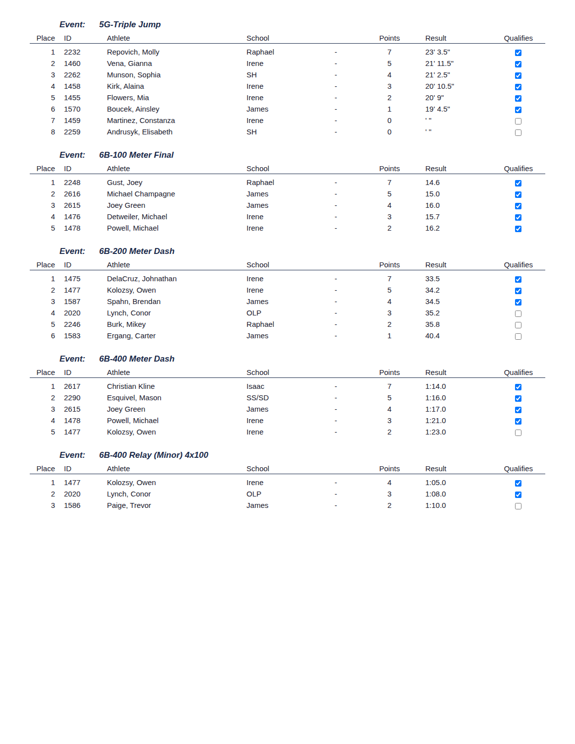Event: 5G-Triple Jump
| Place | ID | Athlete | School | | Points | Result | Qualifies |
| --- | --- | --- | --- | --- | --- | --- | --- |
| 1 | 2232 | Repovich, Molly | Raphael | - | 7 | 23' 3.5" | |
| 2 | 1460 | Vena, Gianna | Irene | - | 5 | 21' 11.5" | |
| 3 | 2262 | Munson, Sophia | SH | - | 4 | 21' 2.5" | |
| 4 | 1458 | Kirk, Alaina | Irene | - | 3 | 20' 10.5" | |
| 5 | 1455 | Flowers, Mia | Irene | - | 2 | 20' 9" | |
| 6 | 1570 | Boucek, Ainsley | James | - | 1 | 19' 4.5" | |
| 7 | 1459 | Martinez, Constanza | Irene | - | 0 | ' " | |
| 8 | 2259 | Andrusyk, Elisabeth | SH | - | 0 | ' " | |
Event: 6B-100 Meter Final
| Place | ID | Athlete | School | | Points | Result | Qualifies |
| --- | --- | --- | --- | --- | --- | --- | --- |
| 1 | 2248 | Gust, Joey | Raphael | - | 7 | 14.6 | |
| 2 | 2616 | Michael Champagne | James | - | 5 | 15.0 | |
| 3 | 2615 | Joey Green | James | - | 4 | 16.0 | |
| 4 | 1476 | Detweiler, Michael | Irene | - | 3 | 15.7 | |
| 5 | 1478 | Powell, Michael | Irene | - | 2 | 16.2 | |
Event: 6B-200 Meter Dash
| Place | ID | Athlete | School | | Points | Result | Qualifies |
| --- | --- | --- | --- | --- | --- | --- | --- |
| 1 | 1475 | DelaCruz, Johnathan | Irene | - | 7 | 33.5 | |
| 2 | 1477 | Kolozsy, Owen | Irene | - | 5 | 34.2 | |
| 3 | 1587 | Spahn, Brendan | James | - | 4 | 34.5 | |
| 4 | 2020 | Lynch, Conor | OLP | - | 3 | 35.2 | |
| 5 | 2246 | Burk, Mikey | Raphael | - | 2 | 35.8 | |
| 6 | 1583 | Ergang, Carter | James | - | 1 | 40.4 | |
Event: 6B-400 Meter Dash
| Place | ID | Athlete | School | | Points | Result | Qualifies |
| --- | --- | --- | --- | --- | --- | --- | --- |
| 1 | 2617 | Christian Kline | Isaac | - | 7 | 1:14.0 | |
| 2 | 2290 | Esquivel, Mason | SS/SD | - | 5 | 1:16.0 | |
| 3 | 2615 | Joey Green | James | - | 4 | 1:17.0 | |
| 4 | 1478 | Powell, Michael | Irene | - | 3 | 1:21.0 | |
| 5 | 1477 | Kolozsy, Owen | Irene | - | 2 | 1:23.0 | |
Event: 6B-400 Relay (Minor) 4x100
| Place | ID | Athlete | School | | Points | Result | Qualifies |
| --- | --- | --- | --- | --- | --- | --- | --- |
| 1 | 1477 | Kolozsy, Owen | Irene | - | 4 | 1:05.0 | |
| 2 | 2020 | Lynch, Conor | OLP | - | 3 | 1:08.0 | |
| 3 | 1586 | Paige, Trevor | James | - | 2 | 1:10.0 | |